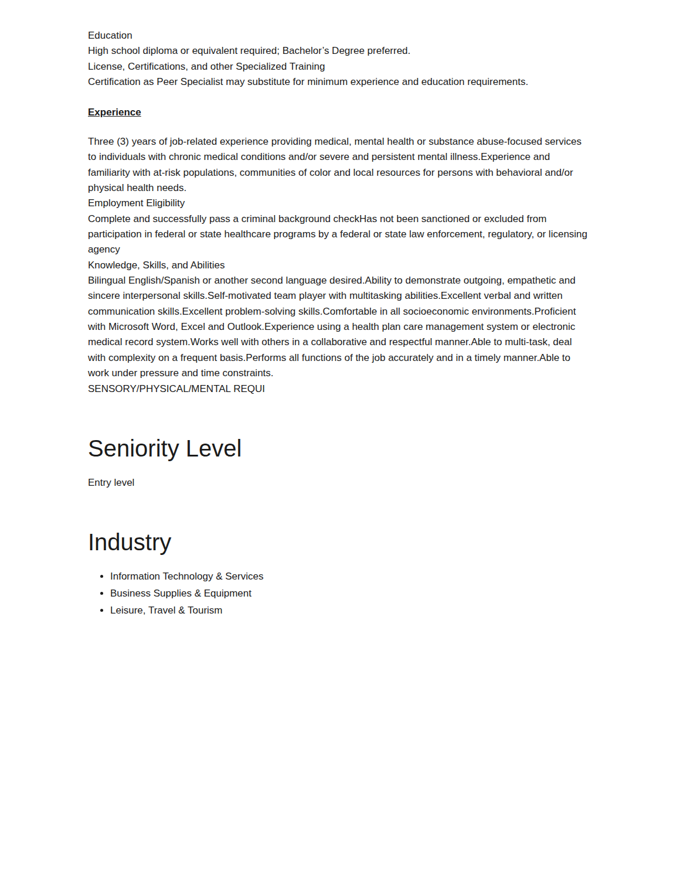Education
High school diploma or equivalent required; Bachelor’s Degree preferred.
License, Certifications, and other Specialized Training
Certification as Peer Specialist may substitute for minimum experience and education requirements.
Experience
Three (3) years of job-related experience providing medical, mental health or substance abuse-focused services to individuals with chronic medical conditions and/or severe and persistent mental illness.Experience and familiarity with at-risk populations, communities of color and local resources for persons with behavioral and/or physical health needs.
Employment Eligibility
Complete and successfully pass a criminal background checkHas not been sanctioned or excluded from participation in federal or state healthcare programs by a federal or state law enforcement, regulatory, or licensing agency
Knowledge, Skills, and Abilities
Bilingual English/Spanish or another second language desired.Ability to demonstrate outgoing, empathetic and sincere interpersonal skills.Self-motivated team player with multitasking abilities.Excellent verbal and written communication skills.Excellent problem-solving skills.Comfortable in all socioeconomic environments.Proficient with Microsoft Word, Excel and Outlook.Experience using a health plan care management system or electronic medical record system.Works well with others in a collaborative and respectful manner.Able to multi-task, deal with complexity on a frequent basis.Performs all functions of the job accurately and in a timely manner.Able to work under pressure and time constraints.
SENSORY/PHYSICAL/MENTAL REQUI
Seniority Level
Entry level
Industry
Information Technology & Services
Business Supplies & Equipment
Leisure, Travel & Tourism